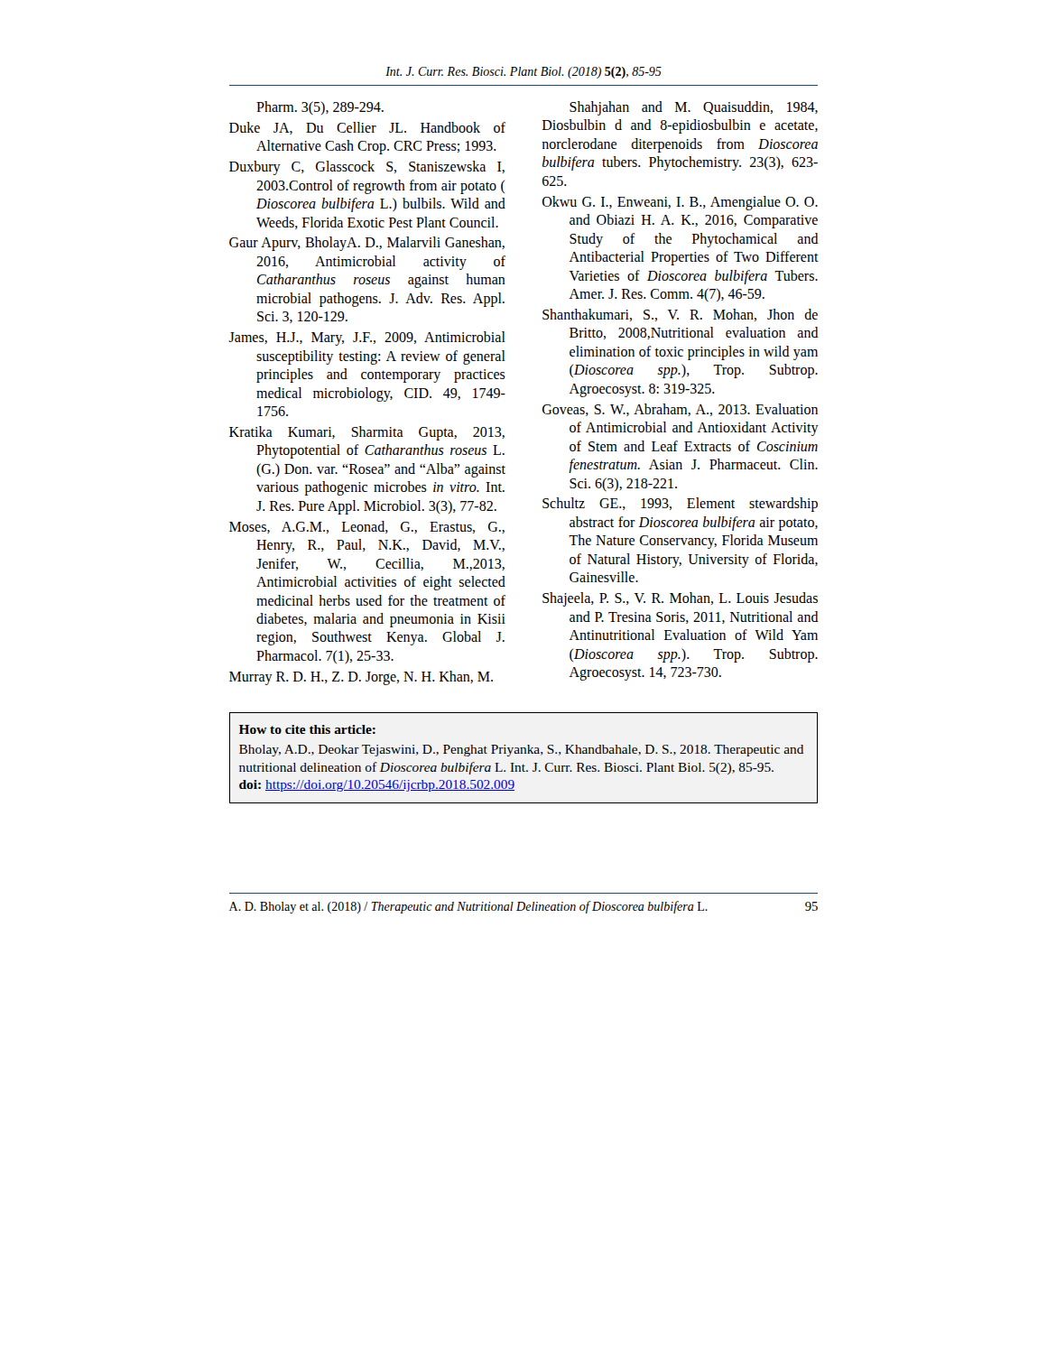Int. J. Curr. Res. Biosci. Plant Biol. (2018) 5(2), 85-95
Pharm. 3(5), 289-294.
Duke JA, Du Cellier JL. Handbook of Alternative Cash Crop. CRC Press; 1993.
Duxbury C, Glasscock S, Staniszewska I, 2003.Control of regrowth from air potato ( Dioscorea bulbifera L.) bulbils. Wild and Weeds, Florida Exotic Pest Plant Council.
Gaur Apurv, BholayA. D., Malarvili Ganeshan, 2016, Antimicrobial activity of Catharanthus roseus against human microbial pathogens. J. Adv. Res. Appl. Sci. 3, 120-129.
James, H.J., Mary, J.F., 2009, Antimicrobial susceptibility testing: A review of general principles and contemporary practices medical microbiology, CID. 49, 1749-1756.
Kratika Kumari, Sharmita Gupta, 2013, Phytopotential of Catharanthus roseus L. (G.) Don. var. “Rosea” and “Alba” against various pathogenic microbes in vitro. Int. J. Res. Pure Appl. Microbiol. 3(3), 77-82.
Moses, A.G.M., Leonad, G., Erastus, G., Henry, R., Paul, N.K., David, M.V., Jenifer, W., Cecillia, M.,2013, Antimicrobial activities of eight selected medicinal herbs used for the treatment of diabetes, malaria and pneumonia in Kisii region, Southwest Kenya. Global J. Pharmacol. 7(1), 25-33.
Murray R. D. H., Z. D. Jorge, N. H. Khan, M.
Shahjahan and M. Quaisuddin, 1984, Diosbulbin d and 8-epidiosbulbin e acetate, norclerodane diterpenoids from Dioscorea bulbifera tubers. Phytochemistry. 23(3), 623-625.
Okwu G. I., Enweani, I. B., Amengialue O. O. and Obiazi H. A. K., 2016, Comparative Study of the Phytochamical and Antibacterial Properties of Two Different Varieties of Dioscorea bulbifera Tubers. Amer. J. Res. Comm. 4(7), 46-59.
Shanthakumari, S., V. R. Mohan, Jhon de Britto, 2008,Nutritional evaluation and elimination of toxic principles in wild yam (Dioscorea spp.), Trop. Subtrop. Agroecosyst. 8: 319-325.
Goveas, S. W., Abraham, A., 2013. Evaluation of Antimicrobial and Antioxidant Activity of Stem and Leaf Extracts of Coscinium fenestratum. Asian J. Pharmaceut. Clin. Sci. 6(3), 218-221.
Schultz GE., 1993, Element stewardship abstract for Dioscorea bulbifera air potato, The Nature Conservancy, Florida Museum of Natural History, University of Florida, Gainesville.
Shajeela, P. S., V. R. Mohan, L. Louis Jesudas and P. Tresina Soris, 2011, Nutritional and Antinutritional Evaluation of Wild Yam (Dioscorea spp.). Trop. Subtrop. Agroecosyst. 14, 723-730.
How to cite this article:
Bholay, A.D., Deokar Tejaswini, D., Penghat Priyanka, S., Khandbahale, D. S., 2018. Therapeutic and nutritional delineation of Dioscorea bulbifera L. Int. J. Curr. Res. Biosci. Plant Biol. 5(2), 85-95.
doi: https://doi.org/10.20546/ijcrbp.2018.502.009
A. D. Bholay et al. (2018) / Therapeutic and Nutritional Delineation of Dioscorea bulbifera L.
95